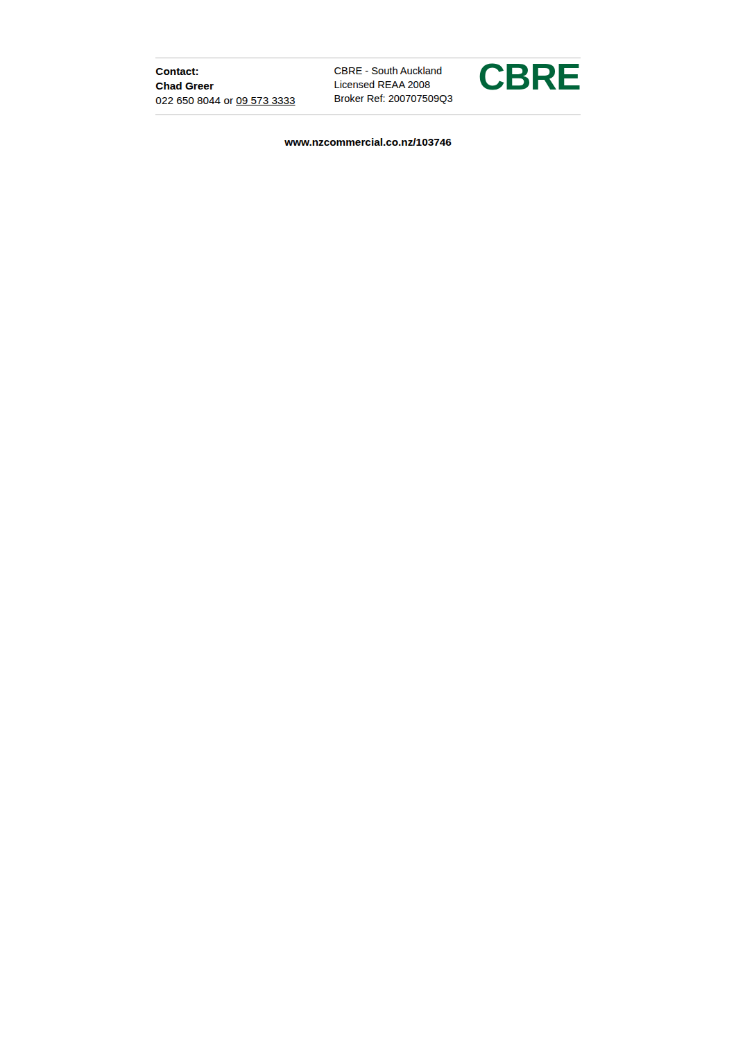| Contact: Chad Greer 022 650 8044 or 09 573 3333 | CBRE - South Auckland Licensed REAA 2008 Broker Ref: 200707509Q3 | CBRE |
www.nzcommercial.co.nz/103746